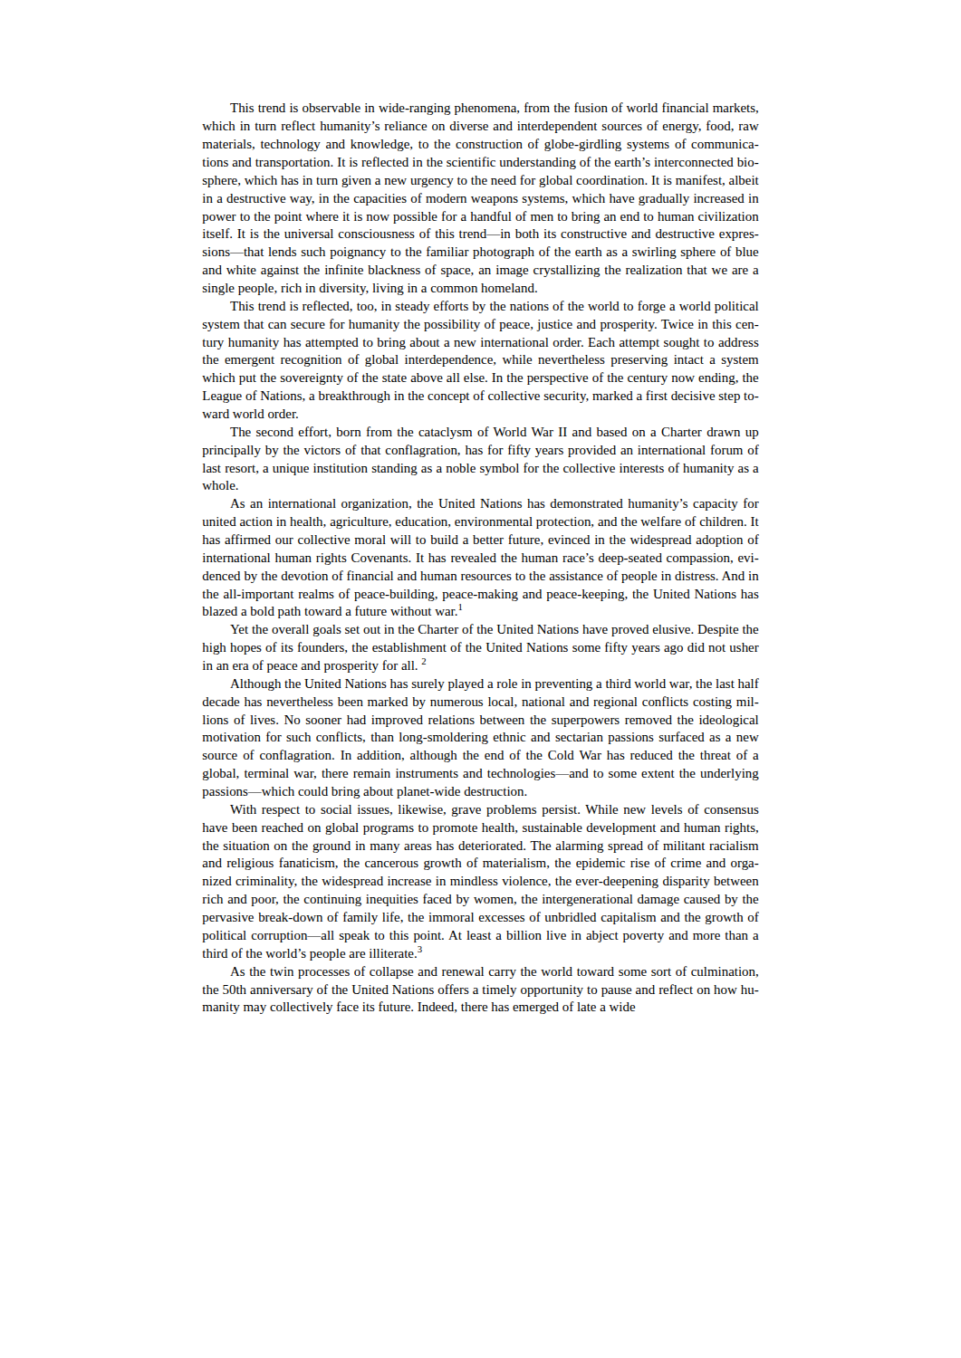This trend is observable in wide-ranging phenomena, from the fusion of world financial markets, which in turn reflect humanity’s reliance on diverse and interdependent sources of energy, food, raw materials, technology and knowledge, to the construction of globe-girdling systems of communications and transportation. It is reflected in the scientific understanding of the earth’s interconnected biosphere, which has in turn given a new urgency to the need for global coordination. It is manifest, albeit in a destructive way, in the capacities of modern weapons systems, which have gradually increased in power to the point where it is now possible for a handful of men to bring an end to human civilization itself. It is the universal consciousness of this trend—in both its constructive and destructive expressions—that lends such poignancy to the familiar photograph of the earth as a swirling sphere of blue and white against the infinite blackness of space, an image crystallizing the realization that we are a single people, rich in diversity, living in a common homeland.
This trend is reflected, too, in steady efforts by the nations of the world to forge a world political system that can secure for humanity the possibility of peace, justice and prosperity. Twice in this century humanity has attempted to bring about a new international order. Each attempt sought to address the emergent recognition of global interdependence, while nevertheless preserving intact a system which put the sovereignty of the state above all else. In the perspective of the century now ending, the League of Nations, a breakthrough in the concept of collective security, marked a first decisive step toward world order.
The second effort, born from the cataclysm of World War II and based on a Charter drawn up principally by the victors of that conflagration, has for fifty years provided an international forum of last resort, a unique institution standing as a noble symbol for the collective interests of humanity as a whole.
As an international organization, the United Nations has demonstrated humanity’s capacity for united action in health, agriculture, education, environmental protection, and the welfare of children. It has affirmed our collective moral will to build a better future, evinced in the widespread adoption of international human rights Covenants. It has revealed the human race’s deep-seated compassion, evidenced by the devotion of financial and human resources to the assistance of people in distress. And in the all-important realms of peace-building, peace-making and peace-keeping, the United Nations has blazed a bold path toward a future without war.1
Yet the overall goals set out in the Charter of the United Nations have proved elusive. Despite the high hopes of its founders, the establishment of the United Nations some fifty years ago did not usher in an era of peace and prosperity for all. 2
Although the United Nations has surely played a role in preventing a third world war, the last half decade has nevertheless been marked by numerous local, national and regional conflicts costing millions of lives. No sooner had improved relations between the superpowers removed the ideological motivation for such conflicts, than long-smoldering ethnic and sectarian passions surfaced as a new source of conflagration. In addition, although the end of the Cold War has reduced the threat of a global, terminal war, there remain instruments and technologies—and to some extent the underlying passions—which could bring about planet-wide destruction.
With respect to social issues, likewise, grave problems persist. While new levels of consensus have been reached on global programs to promote health, sustainable development and human rights, the situation on the ground in many areas has deteriorated. The alarming spread of militant racialism and religious fanaticism, the cancerous growth of materialism, the epidemic rise of crime and organized criminality, the widespread increase in mindless violence, the ever-deepening disparity between rich and poor, the continuing inequities faced by women, the intergenerational damage caused by the pervasive break-down of family life, the immoral excesses of unbridled capitalism and the growth of political corruption—all speak to this point. At least a billion live in abject poverty and more than a third of the world’s people are illiterate.3
As the twin processes of collapse and renewal carry the world toward some sort of culmination, the 50th anniversary of the United Nations offers a timely opportunity to pause and reflect on how humanity may collectively face its future. Indeed, there has emerged of late a wide